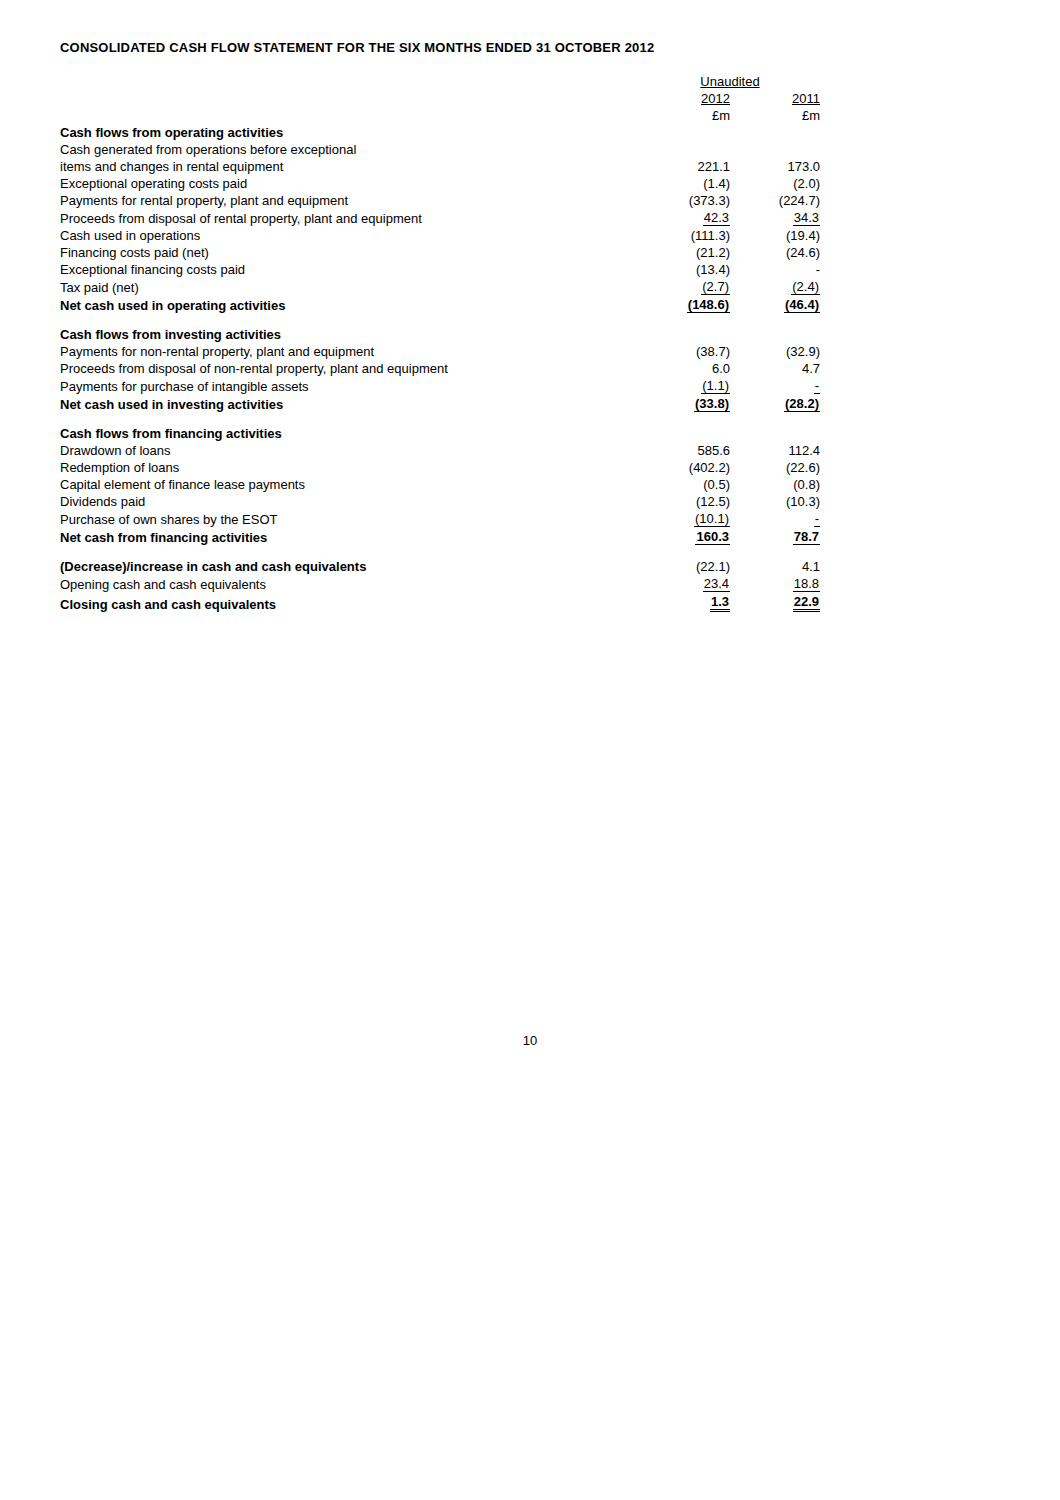CONSOLIDATED CASH FLOW STATEMENT FOR THE SIX MONTHS ENDED 31 OCTOBER 2012
| | Unaudited |
| | 2012 | 2011 |
| | £m | £m |
| Cash flows from operating activities | | |
| Cash generated from operations before exceptional | | |
| items and changes in rental equipment | 221.1 | 173.0 |
| Exceptional operating costs paid | (1.4) | (2.0) |
| Payments for rental property, plant and equipment | (373.3) | (224.7) |
| Proceeds from disposal of rental property, plant and equipment | 42.3 | 34.3 |
| Cash used in operations | (111.3) | (19.4) |
| Financing costs paid (net) | (21.2) | (24.6) |
| Exceptional financing costs paid | (13.4) | - |
| Tax paid (net) | (2.7) | (2.4) |
| Net cash used in operating activities | (148.6) | (46.4) |
| Cash flows from investing activities | | |
| Payments for non-rental property, plant and equipment | (38.7) | (32.9) |
| Proceeds from disposal of non-rental property, plant and equipment | 6.0 | 4.7 |
| Payments for purchase of intangible assets | (1.1) | - |
| Net cash used in investing activities | (33.8) | (28.2) |
| Cash flows from financing activities | | |
| Drawdown of loans | 585.6 | 112.4 |
| Redemption of loans | (402.2) | (22.6) |
| Capital element of finance lease payments | (0.5) | (0.8) |
| Dividends paid | (12.5) | (10.3) |
| Purchase of own shares by the ESOT | (10.1) | - |
| Net cash from financing activities | 160.3 | 78.7 |
| (Decrease)/increase in cash and cash equivalents | (22.1) | 4.1 |
| Opening cash and cash equivalents | 23.4 | 18.8 |
| Closing cash and cash equivalents | 1.3 | 22.9 |
10